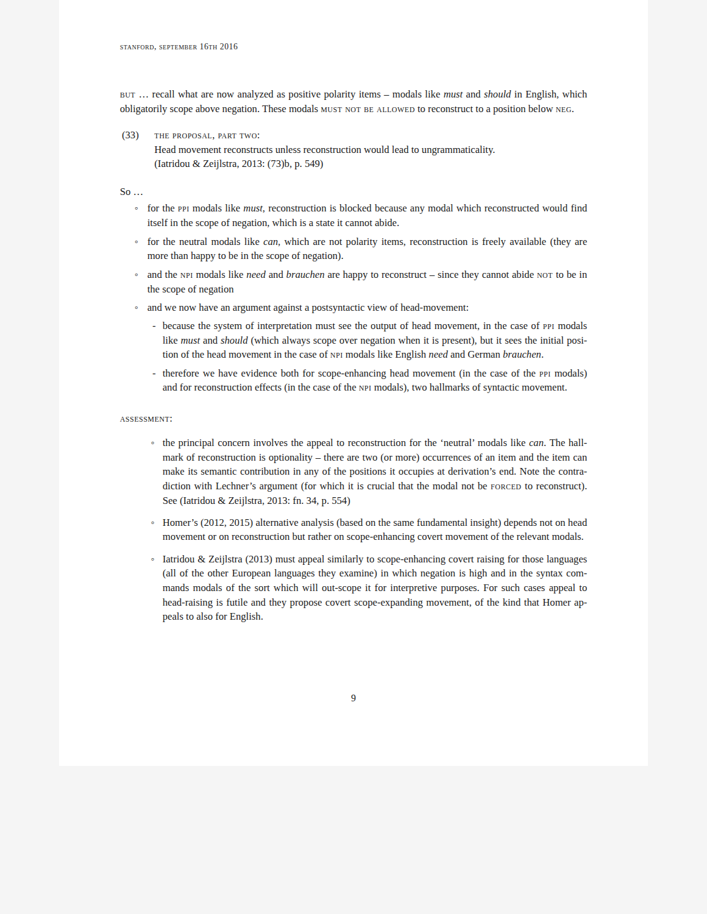stanford, september 16th 2016
but … recall what are now analyzed as positive polarity items – modals like must and should in English, which obligatorily scope above negation. These modals must not be allowed to reconstruct to a position below neg.
(33)
the proposal, part two: Head movement reconstructs unless reconstruction would lead to ungrammaticality. (Iatridou & Zeijlstra, 2013: (73)b, p. 549)
So …
for the ppi modals like must, reconstruction is blocked because any modal which reconstructed would find itself in the scope of negation, which is a state it cannot abide.
for the neutral modals like can, which are not polarity items, reconstruction is freely available (they are more than happy to be in the scope of negation).
and the npi modals like need and brauchen are happy to reconstruct – since they cannot abide not to be in the scope of negation
and we now have an argument against a postsyntactic view of head-movement:
because the system of interpretation must see the output of head movement, in the case of ppi modals like must and should (which always scope over negation when it is present), but it sees the initial position of the head movement in the case of npi modals like English need and German brauchen.
therefore we have evidence both for scope-enhancing head movement (in the case of the ppi modals) and for reconstruction effects (in the case of the npi modals), two hallmarks of syntactic movement.
assessment:
the principal concern involves the appeal to reconstruction for the ‘neutral’ modals like can. The hallmark of reconstruction is optionality – there are two (or more) occurrences of an item and the item can make its semantic contribution in any of the positions it occupies at derivation’s end. Note the contradiction with Lechner’s argument (for which it is crucial that the modal not be forced to reconstruct). See (Iatridou & Zeijlstra, 2013: fn. 34, p. 554)
Homer’s (2012, 2015) alternative analysis (based on the same fundamental insight) depends not on head movement or on reconstruction but rather on scope-enhancing covert movement of the relevant modals.
Iatridou & Zeijlstra (2013) must appeal similarly to scope-enhancing covert raising for those languages (all of the other European languages they examine) in which negation is high and in the syntax commands modals of the sort which will out-scope it for interpretive purposes. For such cases appeal to head-raising is futile and they propose covert scope-expanding movement, of the kind that Homer appeals to also for English.
9